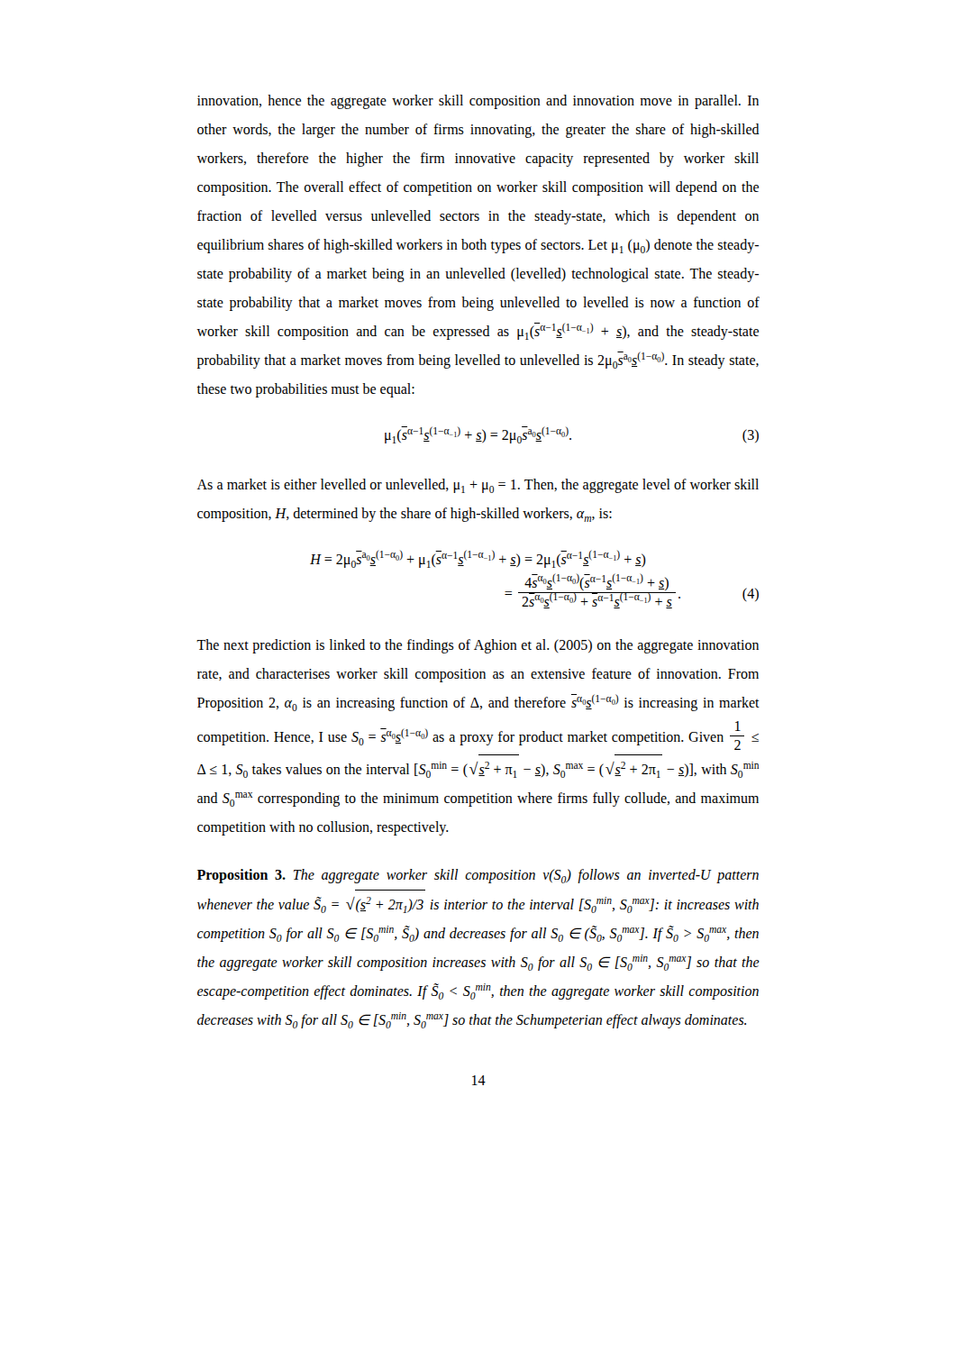innovation, hence the aggregate worker skill composition and innovation move in parallel. In other words, the larger the number of firms innovating, the greater the share of high-skilled workers, therefore the higher the firm innovative capacity represented by worker skill composition. The overall effect of competition on worker skill composition will depend on the fraction of levelled versus unlevelled sectors in the steady-state, which is dependent on equilibrium shares of high-skilled workers in both types of sectors. Let μ1 (μ0) denote the steady-state probability of a market being in an unlevelled (levelled) technological state. The steady-state probability that a market moves from being unlevelled to levelled is now a function of worker skill composition and can be expressed as μ1(sα−1s(1−α−1) + s), and the steady-state probability that a market moves from being levelled to unlevelled is 2μ0sa0s(1−α0). In steady state, these two probabilities must be equal:
μ1(sα−1s(1−α−1) + s) = 2μ0sa0s(1−α0).
(3)
As a market is either levelled or unlevelled, μ1 + μ0 = 1. Then, the aggregate level of worker skill composition, H, determined by the share of high-skilled workers, αm, is:
H = 2μ0sa0s(1−α0) + μ1(sα−1s(1−α−1) + s) = 2μ1(sα−1s(1−α−1) + s) = 4sα0s(1−α0)(sα−1s(1−α−1) + s) 2sα0s(1−α0) + sα−1s(1−α−1) + s.
(4)
The next prediction is linked to the findings of Aghion et al. (2005) on the aggregate innovation rate, and characterises worker skill composition as an extensive feature of innovation. From Proposition 2, α0 is an increasing function of Δ, and therefore sα0s(1−α0) is increasing in market competition. Hence, I use S0 = sα0s(1−α0) as a proxy for product market competition. Given 12 ≤ Δ ≤ 1, S0 takes values on the interval [S0min = (s2 + π1 − s), S0max = (s2 + 2π1 − s)], with S0min and S0max corresponding to the minimum competition where firms fully collude, and maximum competition with no collusion, respectively.
Proposition 3. The aggregate worker skill composition v(S0) follows an inverted-U pattern whenever the value S̃0 = (s2 + 2π1)/3 is interior to the interval [S0min, S0max]: it increases with competition S0 for all S0 ∈ [S0min, S̃0) and decreases for all S0 ∈ (S̃0, S0max]. If S̃0 > S0max, then the aggregate worker skill composition increases with S0 for all S0 ∈ [S0min, S0max] so that the escape-competition effect dominates. If S̃0 < S0min, then the aggregate worker skill composition decreases with S0 for all S0 ∈ [S0min, S0max] so that the Schumpeterian effect always dominates.
14